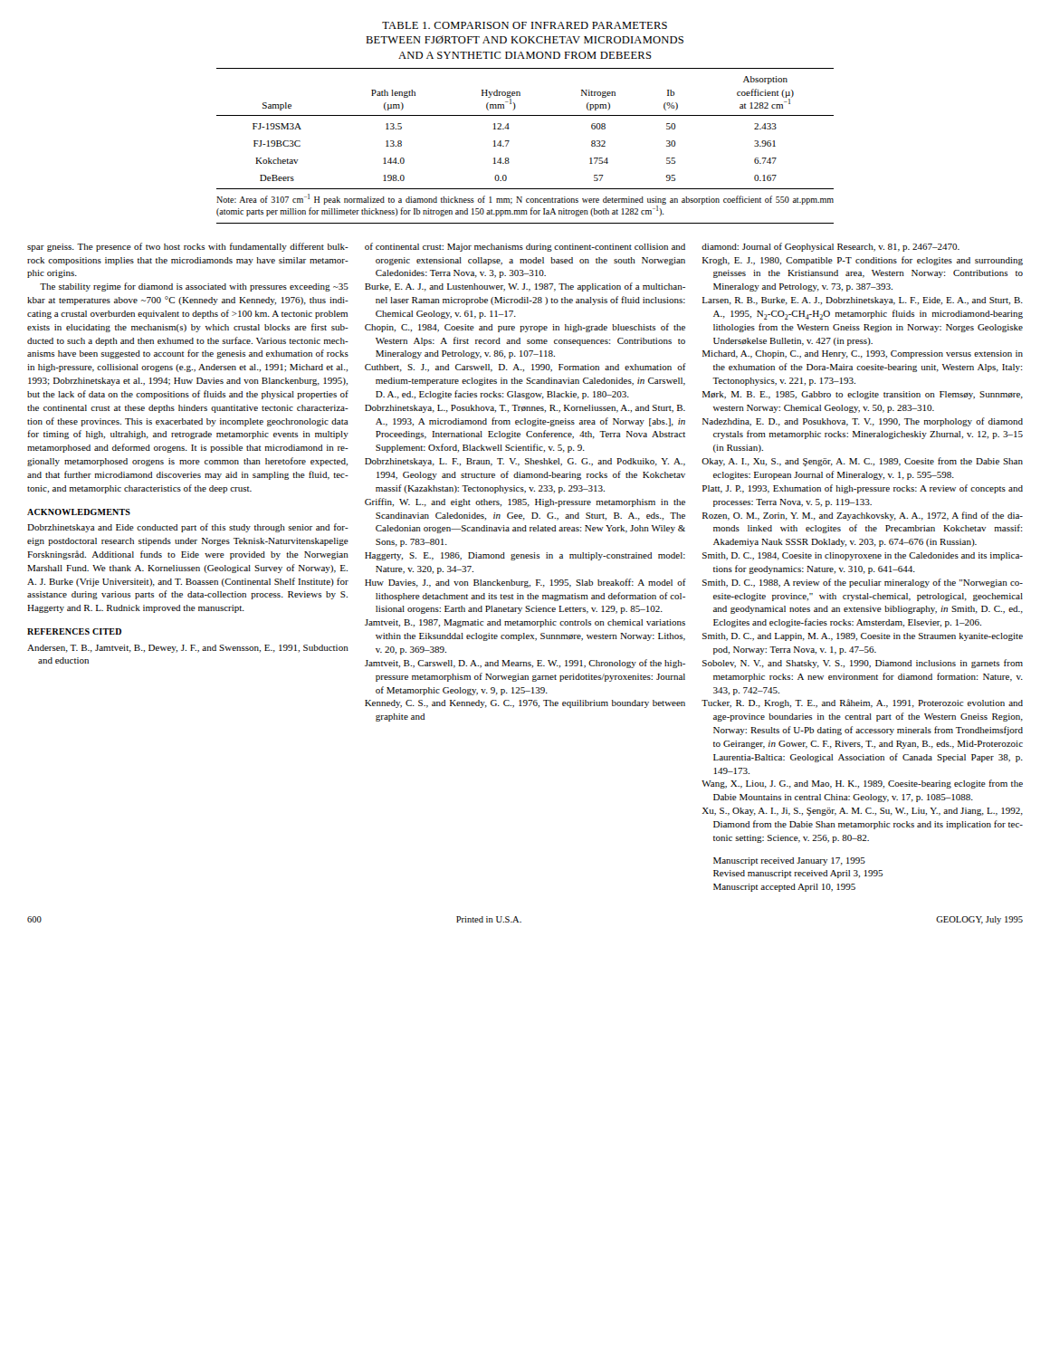TABLE 1. COMPARISON OF INFRARED PARAMETERS
BETWEEN FJØRTOFT AND KOKCHETAV MICRODIAMONDS
AND A SYNTHETIC DIAMOND FROM DEBEERS
| Sample | Path length (µm) | Hydrogen (mm −1 ) | Nitrogen (ppm) | Ib (%) | Absorption coefficient (µ) at 1282 cm −1 |
| --- | --- | --- | --- | --- | --- |
| FJ-19SM3A | 13.5 | 12.4 | 608 | 50 | 2.433 |
| FJ-19BC3C | 13.8 | 14.7 | 832 | 30 | 3.961 |
| Kokchetav | 144.0 | 14.8 | 1754 | 55 | 6.747 |
| DeBeers | 198.0 | 0.0 | 57 | 95 | 0.167 |
Note: Area of 3107 cm−1 H peak normalized to a diamond thickness of 1 mm; N concentrations were determined using an absorption coefficient of 550 at.ppm.mm (atomic parts per million for millimeter thickness) for Ib nitrogen and 150 at.ppm.mm for IaA nitrogen (both at 1282 cm−1).
spar gneiss. The presence of two host rocks with fundamentally different bulk-rock compositions implies that the microdiamonds may have similar metamorphic origins.
The stability regime for diamond is associated with pressures exceeding ~35 kbar at temperatures above ~700 °C (Kennedy and Kennedy, 1976), thus indicating a crustal overburden equivalent to depths of >100 km. A tectonic problem exists in elucidating the mechanism(s) by which crustal blocks are first subducted to such a depth and then exhumed to the surface. Various tectonic mechanisms have been suggested to account for the genesis and exhumation of rocks in high-pressure, collisional orogens (e.g., Andersen et al., 1991; Michard et al., 1993; Dobrzhinetskaya et al., 1994; Huw Davies and von Blanckenburg, 1995), but the lack of data on the compositions of fluids and the physical properties of the continental crust at these depths hinders quantitative tectonic characterization of these provinces. This is exacerbated by incomplete geochronologic data for timing of high, ultrahigh, and retrograde metamorphic events in multiply metamorphosed and deformed orogens. It is possible that microdiamond in regionally metamorphosed orogens is more common than heretofore expected, and that further microdiamond discoveries may aid in sampling the fluid, tectonic, and metamorphic characteristics of the deep crust.
Acknowledgments
Dobrzhinetskaya and Eide conducted part of this study through senior and foreign postdoctoral research stipends under Norges Teknisk-Naturvitenskapelige Forskningsråd. Additional funds to Eide were provided by the Norwegian Marshall Fund. We thank A. Korneliussen (Geological Survey of Norway), E. A. J. Burke (Vrije Universiteit), and T. Boassen (Continental Shelf Institute) for assistance during various parts of the data-collection process. Reviews by S. Haggerty and R. L. Rudnick improved the manuscript.
References Cited
Andersen, T. B., Jamtveit, B., Dewey, J. F., and Swensson, E., 1991, Subduction and eduction
of continental crust: Major mechanisms during continent-continent collision and orogenic extensional collapse, a model based on the south Norwegian Caledonides: Terra Nova, v. 3, p. 303–310.
Burke, E. A. J., and Lustenhouwer, W. J., 1987, The application of a multichannel laser Raman microprobe (Microdil-28 ) to the analysis of fluid inclusions: Chemical Geology, v. 61, p. 11–17.
Chopin, C., 1984, Coesite and pure pyrope in high-grade blueschists of the Western Alps: A first record and some consequences: Contributions to Mineralogy and Petrology, v. 86, p. 107–118.
Cuthbert, S. J., and Carswell, D. A., 1990, Formation and exhumation of medium-temperature eclogites in the Scandinavian Caledonides, in Carswell, D. A., ed., Eclogite facies rocks: Glasgow, Blackie, p. 180–203.
Dobrzhinetskaya, L., Posukhova, T., Trønnes, R., Korneliussen, A., and Sturt, B. A., 1993, A microdiamond from eclogite-gneiss area of Norway [abs.], in Proceedings, International Eclogite Conference, 4th, Terra Nova Abstract Supplement: Oxford, Blackwell Scientific, v. 5, p. 9.
Dobrzhinetskaya, L. F., Braun, T. V., Sheshkel, G. G., and Podkuiko, Y. A., 1994, Geology and structure of diamond-bearing rocks of the Kokchetav massif (Kazakhstan): Tectonophysics, v. 233, p. 293–313.
Griffin, W. L., and eight others, 1985, High-pressure metamorphism in the Scandinavian Caledonides, in Gee, D. G., and Sturt, B. A., eds., The Caledonian orogen—Scandinavia and related areas: New York, John Wiley & Sons, p. 783–801.
Haggerty, S. E., 1986, Diamond genesis in a multiply-constrained model: Nature, v. 320, p. 34–37.
Huw Davies, J., and von Blanckenburg, F., 1995, Slab breakoff: A model of lithosphere detachment and its test in the magmatism and deformation of collisional orogens: Earth and Planetary Science Letters, v. 129, p. 85–102.
Jamtveit, B., 1987, Magmatic and metamorphic controls on chemical variations within the Eiksunddal eclogite complex, Sunnmøre, western Norway: Lithos, v. 20, p. 369–389.
Jamtveit, B., Carswell, D. A., and Mearns, E. W., 1991, Chronology of the high-pressure metamorphism of Norwegian garnet peridotites/pyroxenites: Journal of Metamorphic Geology, v. 9, p. 125–139.
Kennedy, C. S., and Kennedy, G. C., 1976, The equilibrium boundary between graphite and
diamond: Journal of Geophysical Research, v. 81, p. 2467–2470.
Krogh, E. J., 1980, Compatible P-T conditions for eclogites and surrounding gneisses in the Kristiansund area, Western Norway: Contributions to Mineralogy and Petrology, v. 73, p. 387–393.
Larsen, R. B., Burke, E. A. J., Dobrzhinetskaya, L. F., Eide, E. A., and Sturt, B. A., 1995, N2-CO2-CH4-H2O metamorphic fluids in microdiamond-bearing lithologies from the Western Gneiss Region in Norway: Norges Geologiske Undersøkelse Bulletin, v. 427 (in press).
Michard, A., Chopin, C., and Henry, C., 1993, Compression versus extension in the exhumation of the Dora-Maira coesite-bearing unit, Western Alps, Italy: Tectonophysics, v. 221, p. 173–193.
Mørk, M. B. E., 1985, Gabbro to eclogite transition on Flemsøy, Sunnmøre, western Norway: Chemical Geology, v. 50, p. 283–310.
Nadezhdina, E. D., and Posukhova, T. V., 1990, The morphology of diamond crystals from metamorphic rocks: Mineralogicheskiy Zhurnal, v. 12, p. 3–15 (in Russian).
Okay, A. I., Xu, S., and Şengör, A. M. C., 1989, Coesite from the Dabie Shan eclogites: European Journal of Mineralogy, v. 1, p. 595–598.
Platt, J. P., 1993, Exhumation of high-pressure rocks: A review of concepts and processes: Terra Nova, v. 5, p. 119–133.
Rozen, O. M., Zorin, Y. M., and Zayachkovsky, A. A., 1972, A find of the diamonds linked with eclogites of the Precambrian Kokchetav massif: Akademiya Nauk SSSR Doklady, v. 203, p. 674–676 (in Russian).
Smith, D. C., 1984, Coesite in clinopyroxene in the Caledonides and its implications for geodynamics: Nature, v. 310, p. 641–644.
Smith, D. C., 1988, A review of the peculiar mineralogy of the "Norwegian coesite-eclogite province," with crystal-chemical, petrological, geochemical and geodynamical notes and an extensive bibliography, in Smith, D. C., ed., Eclogites and eclogite-facies rocks: Amsterdam, Elsevier, p. 1–206.
Smith, D. C., and Lappin, M. A., 1989, Coesite in the Straumen kyanite-eclogite pod, Norway: Terra Nova, v. 1, p. 47–56.
Sobolev, N. V., and Shatsky, V. S., 1990, Diamond inclusions in garnets from metamorphic rocks: A new environment for diamond formation: Nature, v. 343, p. 742–745.
Tucker, R. D., Krogh, T. E., and Råheim, A., 1991, Proterozoic evolution and age-province boundaries in the central part of the Western Gneiss Region, Norway: Results of U-Pb dating of accessory minerals from Trondheimsfjord to Geiranger, in Gower, C. F., Rivers, T., and Ryan, B., eds., Mid-Proterozoic Laurentia-Baltica: Geological Association of Canada Special Paper 38, p. 149–173.
Wang, X., Liou, J. G., and Mao, H. K., 1989, Coesite-bearing eclogite from the Dabie Mountains in central China: Geology, v. 17, p. 1085–1088.
Xu, S., Okay, A. I., Ji, S., Şengör, A. M. C., Su, W., Liu, Y., and Jiang, L., 1992, Diamond from the Dabie Shan metamorphic rocks and its implication for tectonic setting: Science, v. 256, p. 80–82.
Manuscript received January 17, 1995
Revised manuscript received April 3, 1995
Manuscript accepted April 10, 1995
600
Printed in U.S.A.
GEOLOGY, July 1995